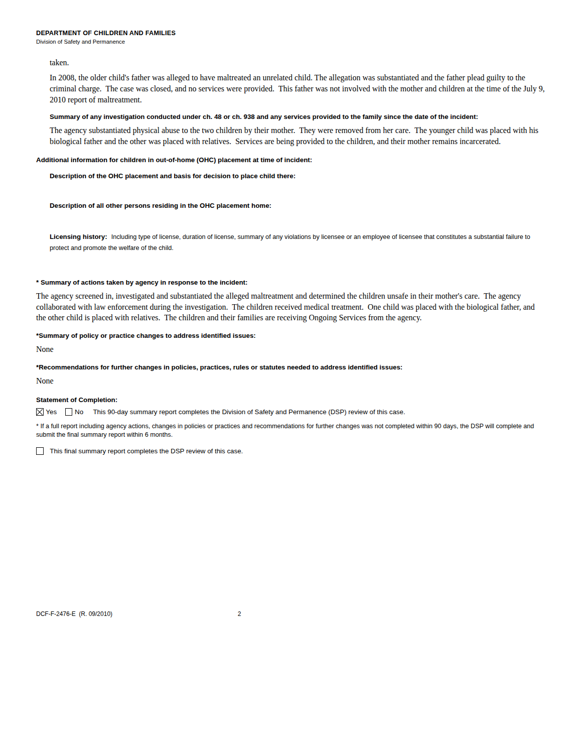DEPARTMENT OF CHILDREN AND FAMILIES
Division of Safety and Permanence
taken.
In 2008, the older child's father was alleged to have maltreated an unrelated child. The allegation was substantiated and the father plead guilty to the criminal charge. The case was closed, and no services were provided. This father was not involved with the mother and children at the time of the July 9, 2010 report of maltreatment.
Summary of any investigation conducted under ch. 48 or ch. 938 and any services provided to the family since the date of the incident:
The agency substantiated physical abuse to the two children by their mother. They were removed from her care. The younger child was placed with his biological father and the other was placed with relatives. Services are being provided to the children, and their mother remains incarcerated.
Additional information for children in out-of-home (OHC) placement at time of incident:
Description of the OHC placement and basis for decision to place child there:
Description of all other persons residing in the OHC placement home:
Licensing history: Including type of license, duration of license, summary of any violations by licensee or an employee of licensee that constitutes a substantial failure to protect and promote the welfare of the child.
* Summary of actions taken by agency in response to the incident:
The agency screened in, investigated and substantiated the alleged maltreatment and determined the children unsafe in their mother's care. The agency collaborated with law enforcement during the investigation. The children received medical treatment. One child was placed with the biological father, and the other child is placed with relatives. The children and their families are receiving Ongoing Services from the agency.
*Summary of policy or practice changes to address identified issues:
None
*Recommendations for further changes in policies, practices, rules or statutes needed to address identified issues:
None
Statement of Completion:
Yes No This 90-day summary report completes the Division of Safety and Permanence (DSP) review of this case.
* If a full report including agency actions, changes in policies or practices and recommendations for further changes was not completed within 90 days, the DSP will complete and submit the final summary report within 6 months.
This final summary report completes the DSP review of this case.
DCF-F-2476-E (R. 09/2010) 2